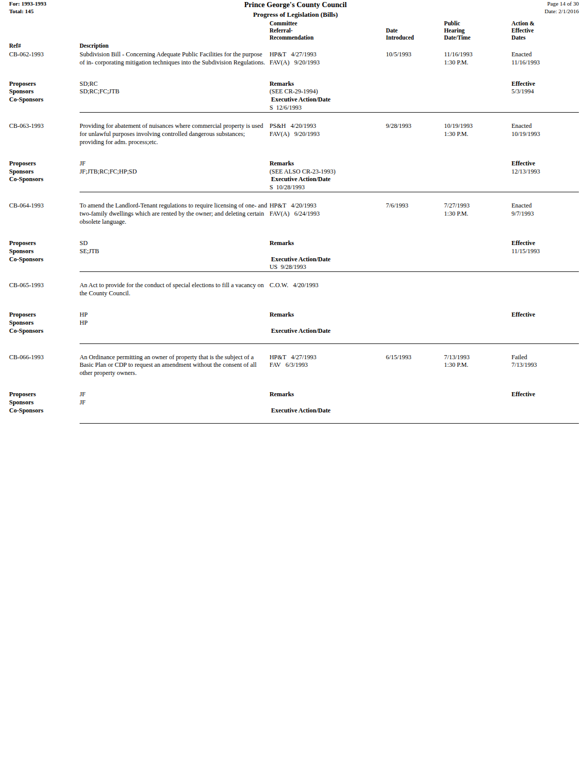For: 1993-1993
Total: 145
Prince George's County Council
Progress of Legislation (Bills)
Page 14 of 30
Date: 2/1/2016
| | | Committee Referral- Recommendation | Date Introduced | Public Hearing Date/Time | Action & Effective Dates |
| --- | --- | --- | --- | --- | --- |
| Ref# | Description | | | | |
| CB-062-1993 | Subdivision Bill - Concerning Adequate Public Facilities for the purpose of in- corporating mitigation techniques into the Subdivision Regulations. | HP&T 4/27/1993 FAV(A) 9/20/1993 | 10/5/1993 | 11/16/1993 1:30 P.M. | Enacted 11/16/1993 |
| Proposers Sponsors Co-Sponsors | SD;RC SD;RC;FC;JTB | Remarks (SEE CR-29-1994) Executive Action/Date S 12/6/1993 | Effective 5/3/1994 |
| CB-063-1993 | Providing for abatement of nuisances where commercial property is used for unlawful purposes involving controlled dangerous substances; providing for adm. process;etc. | PS&H 4/20/1993 FAV(A) 9/20/1993 | 9/28/1993 | 10/19/1993 1:30 P.M. | Enacted 10/19/1993 |
| Proposers Sponsors Co-Sponsors | JF JF;JTB;RC;FC;HP;SD | Remarks (SEE ALSO CR-23-1993) Executive Action/Date S 10/28/1993 | Effective 12/13/1993 |
| CB-064-1993 | To amend the Landlord-Tenant regulations to require licensing of one- and two-family dwellings which are rented by the owner; and deleting certain obsolete language. | HP&T 4/20/1993 FAV(A) 6/24/1993 | 7/6/1993 | 7/27/1993 1:30 P.M. | Enacted 9/7/1993 |
| Proposers Sponsors Co-Sponsors | SD SE;JTB | Remarks Executive Action/Date US 9/28/1993 | Effective 11/15/1993 |
| CB-065-1993 | An Act to provide for the conduct of special elections to fill a vacancy on the County Council. | C.O.W. 4/20/1993 | | | |
| Proposers Sponsors Co-Sponsors | HP HP | Remarks Executive Action/Date | Effective |
| CB-066-1993 | An Ordinance permitting an owner of property that is the subject of a Basic Plan or CDP to request an amendment without the consent of all other property owners. | HP&T 4/27/1993 FAV 6/3/1993 | 6/15/1993 | 7/13/1993 1:30 P.M. | Failed 7/13/1993 |
| Proposers Sponsors Co-Sponsors | JF JF | Remarks Executive Action/Date | Effective |